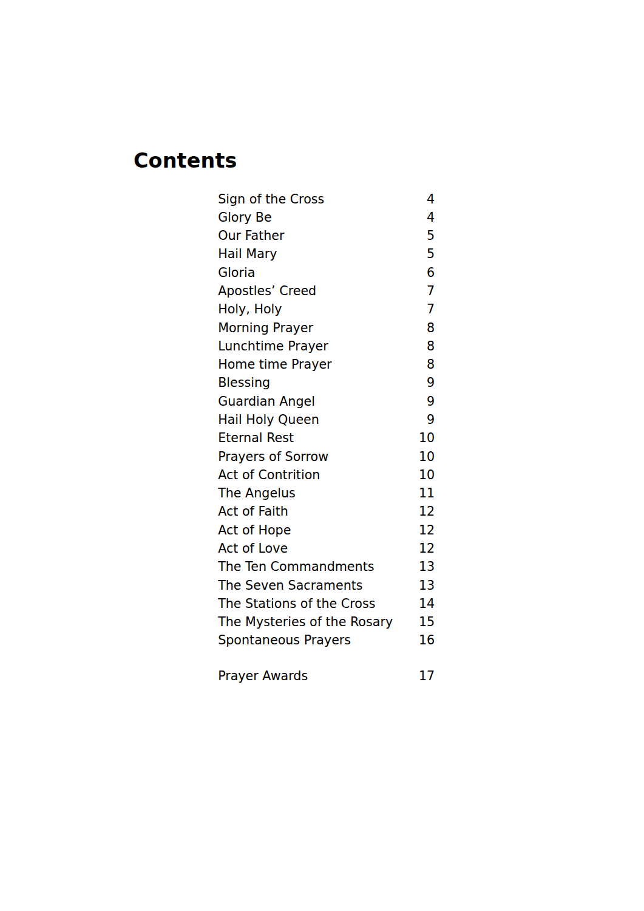Contents
| Sign of the Cross | 4 |
| Glory Be | 4 |
| Our Father | 5 |
| Hail Mary | 5 |
| Gloria | 6 |
| Apostles’ Creed | 7 |
| Holy, Holy | 7 |
| Morning Prayer | 8 |
| Lunchtime Prayer | 8 |
| Home time Prayer | 8 |
| Blessing | 9 |
| Guardian Angel | 9 |
| Hail Holy Queen | 9 |
| Eternal Rest | 10 |
| Prayers of Sorrow | 10 |
| Act of Contrition | 10 |
| The Angelus | 11 |
| Act of Faith | 12 |
| Act of Hope | 12 |
| Act of Love | 12 |
| The Ten Commandments | 13 |
| The Seven Sacraments | 13 |
| The Stations of the Cross | 14 |
| The Mysteries of the Rosary | 15 |
| Spontaneous Prayers | 16 |
| Prayer Awards | 17 |